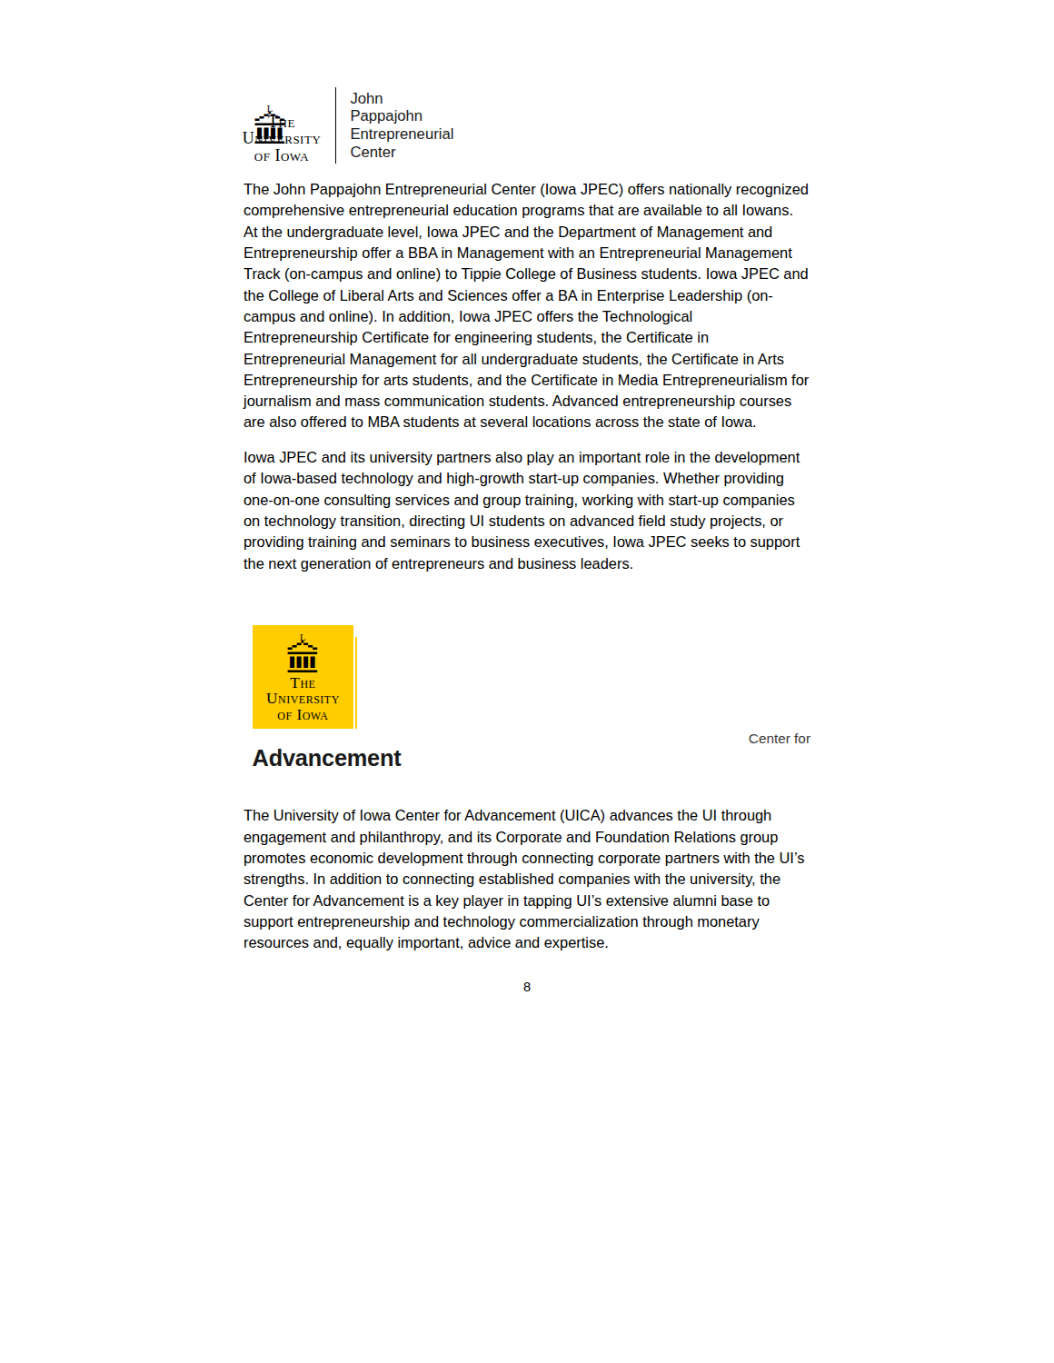L 🏛
The University of Iowa
John
Pappajohn
Entrepreneurial
Center
The John Pappajohn Entrepreneurial Center (Iowa JPEC) offers nationally recognized comprehensive entrepreneurial education programs that are available to all Iowans. At the undergraduate level, Iowa JPEC and the Department of Management and Entrepreneurship offer a BBA in Management with an Entrepreneurial Management Track (on-campus and online) to Tippie College of Business students. Iowa JPEC and the College of Liberal Arts and Sciences offer a BA in Enterprise Leadership (on-campus and online). In addition, Iowa JPEC offers the Technological Entrepreneurship Certificate for engineering students, the Certificate in Entrepreneurial Management for all undergraduate students, the Certificate in Arts Entrepreneurship for arts students, and the Certificate in Media Entrepreneurialism for journalism and mass communication students. Advanced entrepreneurship courses are also offered to MBA students at several locations across the state of Iowa.
Iowa JPEC and its university partners also play an important role in the development of Iowa-based technology and high-growth start-up companies. Whether providing one-on-one consulting services and group training, working with start-up companies on technology transition, directing UI students on advanced field study projects, or providing training and seminars to business executives, Iowa JPEC seeks to support the next generation of entrepreneurs and business leaders.
L 🏛
The University of Iowa
Center for Advancement
The University of Iowa Center for Advancement (UICA) advances the UI through engagement and philanthropy, and its Corporate and Foundation Relations group promotes economic development through connecting corporate partners with the UI’s strengths. In addition to connecting established companies with the university, the Center for Advancement is a key player in tapping UI’s extensive alumni base to support entrepreneurship and technology commercialization through monetary resources and, equally important, advice and expertise.
8